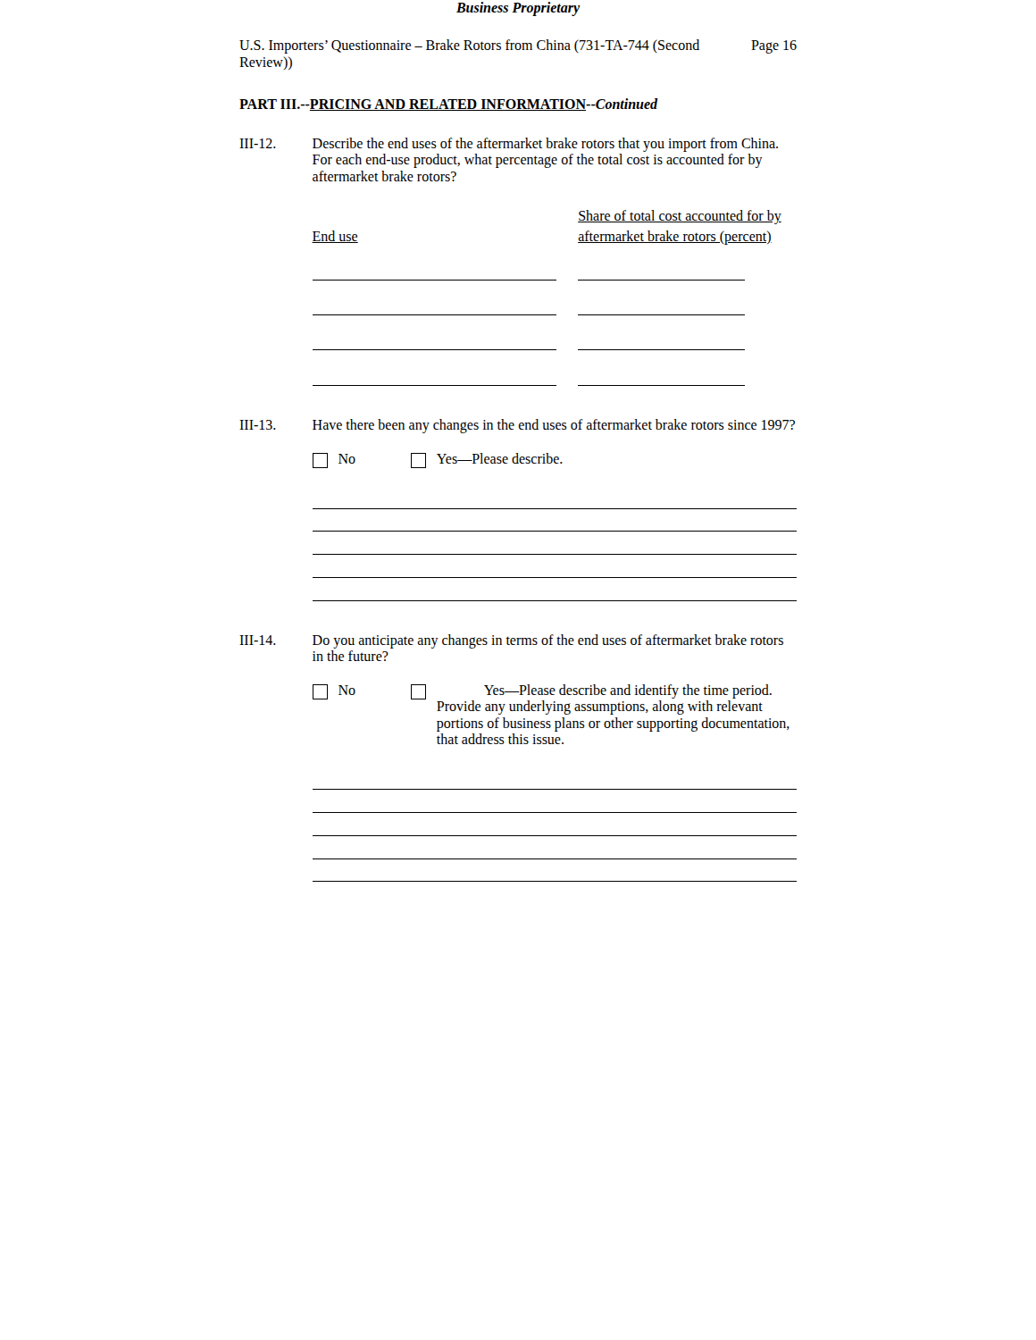Business Proprietary
U.S. Importers’ Questionnaire – Brake Rotors from China (731-TA-744 (Second Review))
Page 16
PART III.--PRICING AND RELATED INFORMATION--Continued
III-12.
Describe the end uses of the aftermarket brake rotors that you import from China. For each end-use product, what percentage of the total cost is accounted for by aftermarket brake rotors?
Share of total cost accounted for by
End use
aftermarket brake rotors (percent)
III-13.
Have there been any changes in the end uses of aftermarket brake rotors since 1997?
No
Yes—Please describe.
III-14.
Do you anticipate any changes in terms of the end uses of aftermarket brake rotors in the future?
No
Yes—Please describe and identify the time period. Provide any underlying assumptions, along with relevant portions of business plans or other supporting documentation, that address this issue.